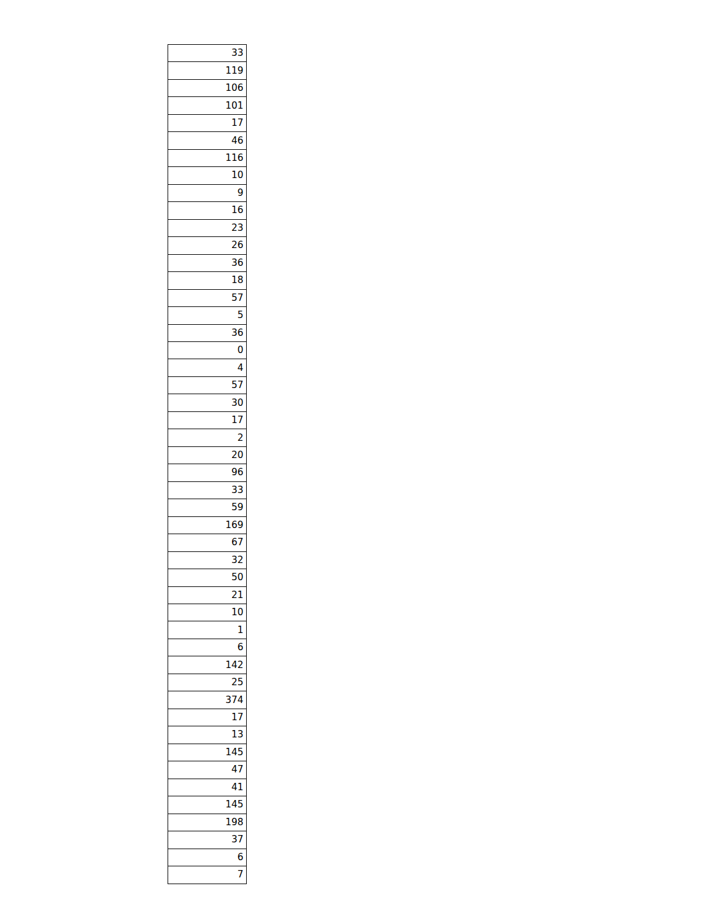| 33 |
| 119 |
| 106 |
| 101 |
| 17 |
| 46 |
| 116 |
| 10 |
| 9 |
| 16 |
| 23 |
| 26 |
| 36 |
| 18 |
| 57 |
| 5 |
| 36 |
| 0 |
| 4 |
| 57 |
| 30 |
| 17 |
| 2 |
| 20 |
| 96 |
| 33 |
| 59 |
| 169 |
| 67 |
| 32 |
| 50 |
| 21 |
| 10 |
| 1 |
| 6 |
| 142 |
| 25 |
| 374 |
| 17 |
| 13 |
| 145 |
| 47 |
| 41 |
| 145 |
| 198 |
| 37 |
| 6 |
| 7 |